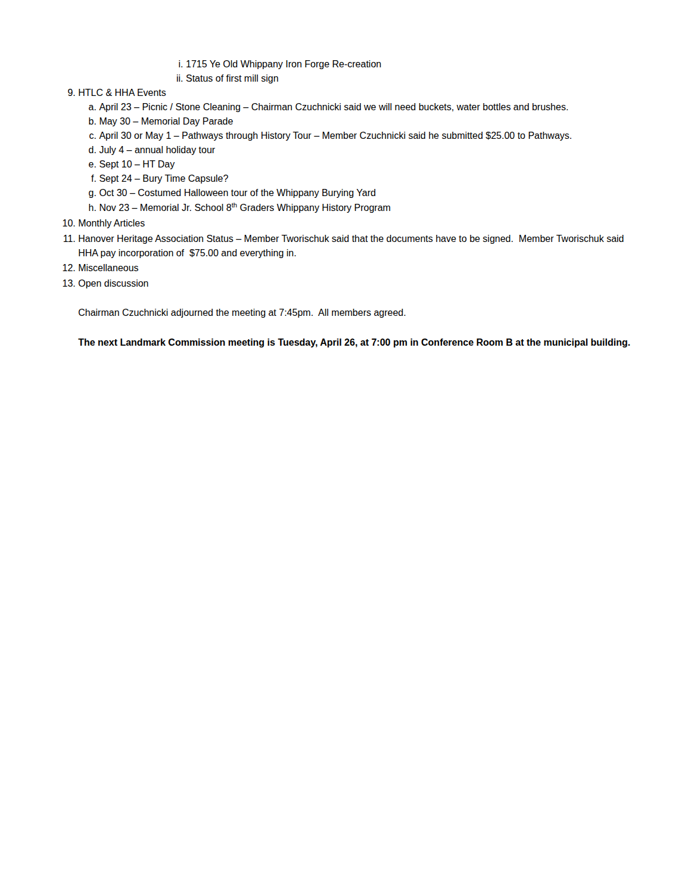1715 Ye Old Whippany Iron Forge Re-creation
Status of first mill sign
HTLC & HHA Events
April 23 – Picnic / Stone Cleaning – Chairman Czuchnicki said we will need buckets, water bottles and brushes.
May 30 – Memorial Day Parade
April 30 or May 1 – Pathways through History Tour – Member Czuchnicki said he submitted $25.00 to Pathways.
July 4 – annual holiday tour
Sept 10 – HT Day
Sept 24 – Bury Time Capsule?
Oct 30 – Costumed Halloween tour of the Whippany Burying Yard
Nov 23 – Memorial Jr. School 8th Graders Whippany History Program
Monthly Articles
Hanover Heritage Association Status – Member Tworischuk said that the documents have to be signed. Member Tworischuk said HHA pay incorporation of $75.00 and everything in.
Miscellaneous
Open discussion
Chairman Czuchnicki adjourned the meeting at 7:45pm. All members agreed.
The next Landmark Commission meeting is Tuesday, April 26, at 7:00 pm in Conference Room B at the municipal building.